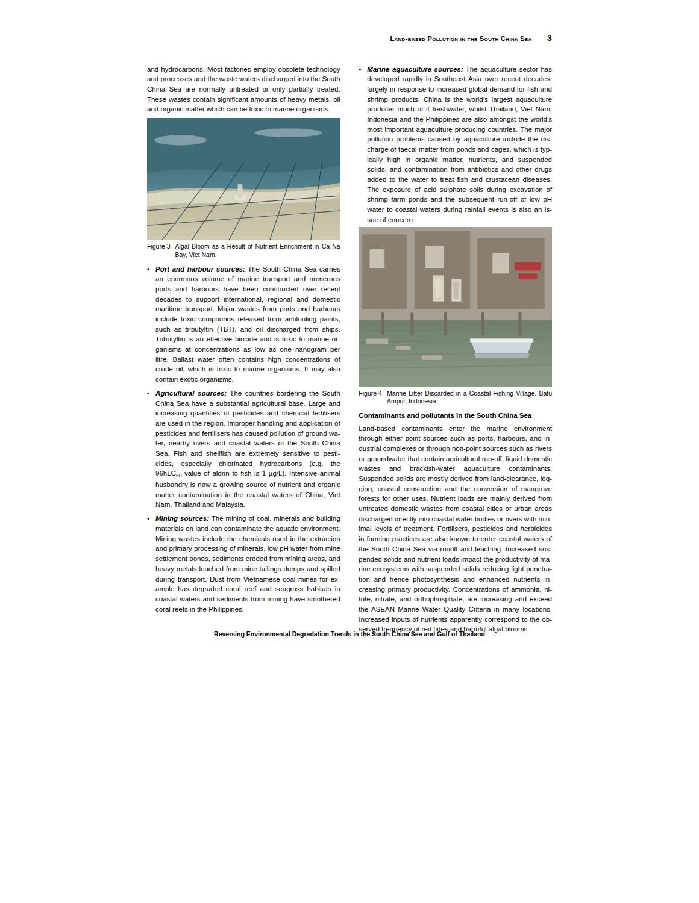Land-based Pollution in the South China Sea 3
and hydrocarbons. Most factories employ obsolete technology and processes and the waste waters discharged into the South China Sea are normally untreated or only partially treated. These wastes contain significant amounts of heavy metals, oil and organic matter which can be toxic to marine organisms.
Figure 3 Algal Bloom as a Result of Nutrient Enrichment in Ca Na Bay, Viet Nam.
Port and harbour sources: The South China Sea carries an enormous volume of marine transport and numerous ports and harbours have been constructed over recent decades to support international, regional and domestic maritime transport. Major wastes from ports and harbours include toxic compounds released from antifouling paints, such as tributyltin (TBT), and oil discharged from ships. Tributyltin is an effective biocide and is toxic to marine organisms at concentrations as low as one nanogram per litre. Ballast water often contains high concentrations of crude oil, which is toxic to marine organisms. It may also contain exotic organisms.
Agricultural sources: The countries bordering the South China Sea have a substantial agricultural base. Large and increasing quantities of pesticides and chemical fertilisers are used in the region. Improper handling and application of pesticides and fertilisers has caused pollution of ground water, nearby rivers and coastal waters of the South China Sea. Fish and shellfish are extremely sensitive to pesticides, especially chlorinated hydrocarbons (e.g. the 96hLC50 value of aldrin to fish is 1 µg/L). Intensive animal husbandry is now a growing source of nutrient and organic matter contamination in the coastal waters of China, Viet Nam, Thailand and Malaysia.
Mining sources: The mining of coal, minerals and building materials on land can contaminate the aquatic environment. Mining wastes include the chemicals used in the extraction and primary processing of minerals, low pH water from mine settlement ponds, sediments eroded from mining areas, and heavy metals leached from mine tailings dumps and spilled during transport. Dust from Vietnamese coal mines for example has degraded coral reef and seagrass habitats in coastal waters and sediments from mining have smothered coral reefs in the Philippines.
Marine aquaculture sources: The aquaculture sector has developed rapidly in Southeast Asia over recent decades, largely in response to increased global demand for fish and shrimp products. China is the world’s largest aquaculture producer much of it freshwater, whilst Thailand, Viet Nam, Indonesia and the Philippines are also amongst the world’s most important aquaculture producing countries. The major pollution problems caused by aquaculture include the discharge of faecal matter from ponds and cages, which is typically high in organic matter, nutrients, and suspended solids, and contamination from antibiotics and other drugs added to the water to treat fish and crustacean diseases. The exposure of acid sulphate soils during excavation of shrimp farm ponds and the subsequent run-off of low pH water to coastal waters during rainfall events is also an issue of concern.
Figure 4 Marine Litter Discarded in a Coastal Fishing Village, Batu Ampur, Indonesia.
Contaminants and pollutants in the South China Sea
Land-based contaminants enter the marine environment through either point sources such as ports, harbours, and industrial complexes or through non-point sources such as rivers or groundwater that contain agricultural run-off, liquid domestic wastes and brackish-water aquaculture contaminants. Suspended solids are mostly derived from land-clearance, logging, coastal construction and the conversion of mangrove forests for other uses. Nutrient loads are mainly derived from untreated domestic wastes from coastal cities or urban areas discharged directly into coastal water bodies or rivers with minimal levels of treatment. Fertilisers, pesticides and herbicides in farming practices are also known to enter coastal waters of the South China Sea via runoff and leaching. Increased suspended solids and nutrient loads impact the productivity of marine ecosystems with suspended solids reducing light penetration and hence photosynthesis and enhanced nutrients increasing primary productivity. Concentrations of ammonia, nitrite, nitrate, and orthophosphate, are increasing and exceed the ASEAN Marine Water Quality Criteria in many locations. Increased inputs of nutrients apparently correspond to the observed frequency of red tides and harmful algal blooms.
Reversing Environmental Degradation Trends in the South China Sea and Gulf of Thailand